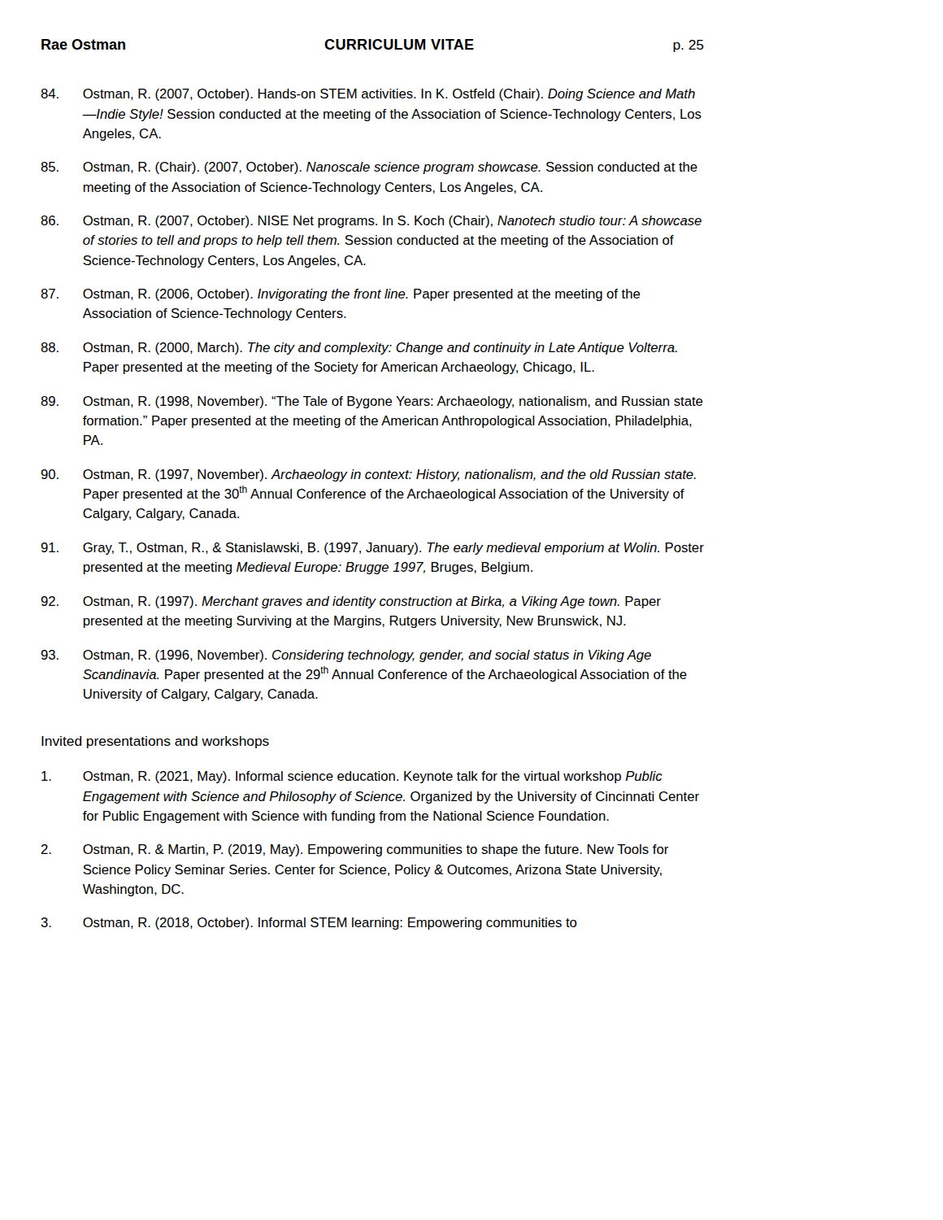Rae Ostman CURRICULUM VITAE p. 25
Ostman, R. (2007, October). Hands-on STEM activities. In K. Ostfeld (Chair). Doing Science and Math—Indie Style! Session conducted at the meeting of the Association of Science-Technology Centers, Los Angeles, CA.
Ostman, R. (Chair). (2007, October). Nanoscale science program showcase. Session conducted at the meeting of the Association of Science-Technology Centers, Los Angeles, CA.
Ostman, R. (2007, October). NISE Net programs. In S. Koch (Chair), Nanotech studio tour: A showcase of stories to tell and props to help tell them. Session conducted at the meeting of the Association of Science-Technology Centers, Los Angeles, CA.
Ostman, R. (2006, October). Invigorating the front line. Paper presented at the meeting of the Association of Science-Technology Centers.
Ostman, R. (2000, March). The city and complexity: Change and continuity in Late Antique Volterra. Paper presented at the meeting of the Society for American Archaeology, Chicago, IL.
Ostman, R. (1998, November). “The Tale of Bygone Years: Archaeology, nationalism, and Russian state formation.” Paper presented at the meeting of the American Anthropological Association, Philadelphia, PA.
Ostman, R. (1997, November). Archaeology in context: History, nationalism, and the old Russian state. Paper presented at the 30th Annual Conference of the Archaeological Association of the University of Calgary, Calgary, Canada.
Gray, T., Ostman, R., & Stanislawski, B. (1997, January). The early medieval emporium at Wolin. Poster presented at the meeting Medieval Europe: Brugge 1997, Bruges, Belgium.
Ostman, R. (1997). Merchant graves and identity construction at Birka, a Viking Age town. Paper presented at the meeting Surviving at the Margins, Rutgers University, New Brunswick, NJ.
Ostman, R. (1996, November). Considering technology, gender, and social status in Viking Age Scandinavia. Paper presented at the 29th Annual Conference of the Archaeological Association of the University of Calgary, Calgary, Canada.
Invited presentations and workshops
Ostman, R. (2021, May). Informal science education. Keynote talk for the virtual workshop Public Engagement with Science and Philosophy of Science. Organized by the University of Cincinnati Center for Public Engagement with Science with funding from the National Science Foundation.
Ostman, R. & Martin, P. (2019, May). Empowering communities to shape the future. New Tools for Science Policy Seminar Series. Center for Science, Policy & Outcomes, Arizona State University, Washington, DC.
Ostman, R. (2018, October). Informal STEM learning: Empowering communities to